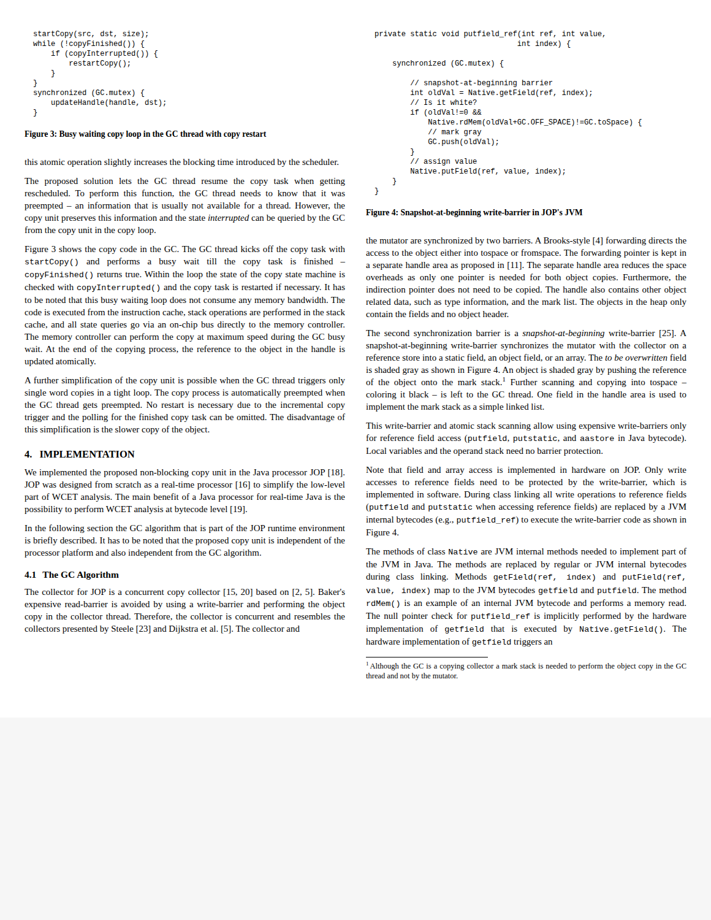startCopy(src, dst, size);
while (!copyFinished()) {
    if (copyInterrupted()) {
        restartCopy();
    }
}
synchronized (GC.mutex) {
    updateHandle(handle, dst);
}
Figure 3: Busy waiting copy loop in the GC thread with copy restart
this atomic operation slightly increases the blocking time introduced by the scheduler.
The proposed solution lets the GC thread resume the copy task when getting rescheduled. To perform this function, the GC thread needs to know that it was preempted – an information that is usually not available for a thread. However, the copy unit preserves this information and the state interrupted can be queried by the GC from the copy unit in the copy loop.
Figure 3 shows the copy code in the GC. The GC thread kicks off the copy task with startCopy() and performs a busy wait till the copy task is finished – copyFinished() returns true. Within the loop the state of the copy state machine is checked with copyInterrupted() and the copy task is restarted if necessary. It has to be noted that this busy waiting loop does not consume any memory bandwidth. The code is executed from the instruction cache, stack operations are performed in the stack cache, and all state queries go via an on-chip bus directly to the memory controller. The memory controller can perform the copy at maximum speed during the GC busy wait. At the end of the copying process, the reference to the object in the handle is updated atomically.
A further simplification of the copy unit is possible when the GC thread triggers only single word copies in a tight loop. The copy process is automatically preempted when the GC thread gets preempted. No restart is necessary due to the incremental copy trigger and the polling for the finished copy task can be omitted. The disadvantage of this simplification is the slower copy of the object.
4. IMPLEMENTATION
We implemented the proposed non-blocking copy unit in the Java processor JOP [18]. JOP was designed from scratch as a real-time processor [16] to simplify the low-level part of WCET analysis. The main benefit of a Java processor for real-time Java is the possibility to perform WCET analysis at bytecode level [19].
In the following section the GC algorithm that is part of the JOP runtime environment is briefly described. It has to be noted that the proposed copy unit is independent of the processor platform and also independent from the GC algorithm.
4.1 The GC Algorithm
The collector for JOP is a concurrent copy collector [15, 20] based on [2, 5]. Baker's expensive read-barrier is avoided by using a write-barrier and performing the object copy in the collector thread. Therefore, the collector is concurrent and resembles the collectors presented by Steele [23] and Dijkstra et al. [5]. The collector and
private static void putfield_ref(int ref, int value,
                                int index) {

    synchronized (GC.mutex) {

        // snapshot-at-beginning barrier
        int oldVal = Native.getField(ref, index);
        // Is it white?
        if (oldVal!=0 &&
            Native.rdMem(oldVal+GC.OFF_SPACE)!=GC.toSpace) {
            // mark gray
            GC.push(oldVal);
        }
        // assign value
        Native.putField(ref, value, index);
    }
}
Figure 4: Snapshot-at-beginning write-barrier in JOP's JVM
the mutator are synchronized by two barriers. A Brooks-style [4] forwarding directs the access to the object either into tospace or fromspace. The forwarding pointer is kept in a separate handle area as proposed in [11]. The separate handle area reduces the space overheads as only one pointer is needed for both object copies. Furthermore, the indirection pointer does not need to be copied. The handle also contains other object related data, such as type information, and the mark list. The objects in the heap only contain the fields and no object header.
The second synchronization barrier is a snapshot-at-beginning write-barrier [25]. A snapshot-at-beginning write-barrier synchronizes the mutator with the collector on a reference store into a static field, an object field, or an array. The to be overwritten field is shaded gray as shown in Figure 4. An object is shaded gray by pushing the reference of the object onto the mark stack.1 Further scanning and copying into tospace – coloring it black – is left to the GC thread. One field in the handle area is used to implement the mark stack as a simple linked list.
This write-barrier and atomic stack scanning allow using expensive write-barriers only for reference field access (putfield, putstatic, and aastore in Java bytecode). Local variables and the operand stack need no barrier protection.
Note that field and array access is implemented in hardware on JOP. Only write accesses to reference fields need to be protected by the write-barrier, which is implemented in software. During class linking all write operations to reference fields (putfield and putstatic when accessing reference fields) are replaced by a JVM internal bytecodes (e.g., putfield_ref) to execute the write-barrier code as shown in Figure 4.
The methods of class Native are JVM internal methods needed to implement part of the JVM in Java. The methods are replaced by regular or JVM internal bytecodes during class linking. Methods getField(ref, index) and putField(ref, value, index) map to the JVM bytecodes getfield and putfield. The method rdMem() is an example of an internal JVM bytecode and performs a memory read. The null pointer check for putfield_ref is implicitly performed by the hardware implementation of getfield that is executed by Native.getField(). The hardware implementation of getfield triggers an
1Although the GC is a copying collector a mark stack is needed to perform the object copy in the GC thread and not by the mutator.